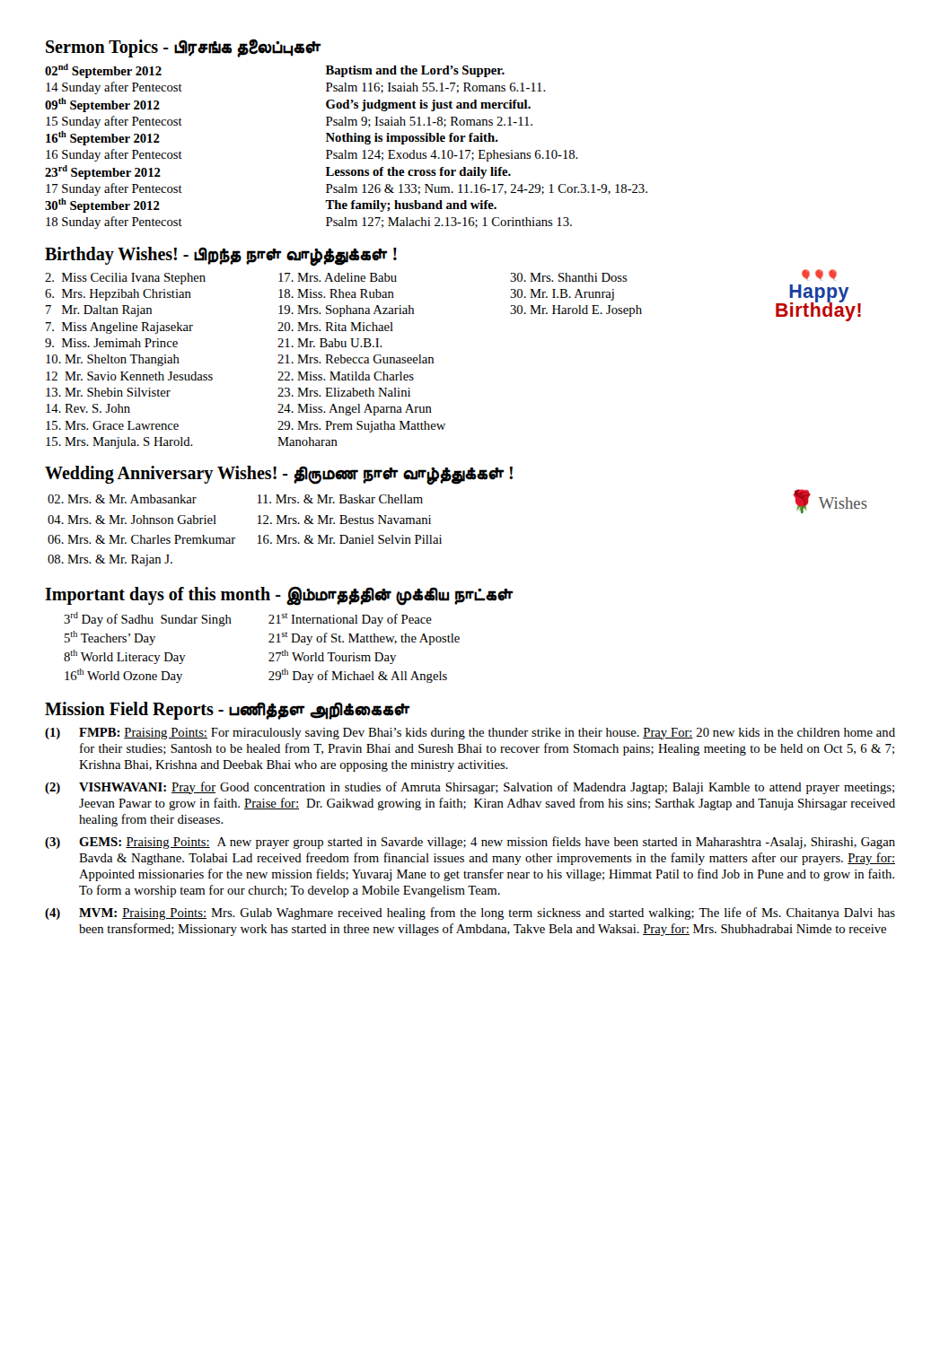Sermon Topics - பிரசங்க தலைப்புகள்
| 02 nd September 2012 | Baptism and the Lord’s Supper. |
| 14 Sunday after Pentecost | Psalm 116; Isaiah 55.1-7; Romans 6.1-11. |
| 09 th September 2012 | God’s judgment is just and merciful. |
| 15 Sunday after Pentecost | Psalm 9; Isaiah 51.1-8; Romans 2.1-11. |
| 16 th September 2012 | Nothing is impossible for faith. |
| 16 Sunday after Pentecost | Psalm 124; Exodus 4.10-17; Ephesians 6.10-18. |
| 23 rd September 2012 | Lessons of the cross for daily life. |
| 17 Sunday after Pentecost | Psalm 126 & 133; Num. 11.16-17, 24-29; 1 Cor.3.1-9, 18-23. |
| 30 th September 2012 | The family; husband and wife. |
| 18 Sunday after Pentecost | Psalm 127; Malachi 2.13-16; 1 Corinthians 13. |
Birthday Wishes! - பிறந்த நாள் வாழ்த்துக்கள் !
🎈🎈🎈
Happy
Birthday!
2. Miss Cecilia Ivana Stephen
6. Mrs. Hepzibah Christian
7 Mr. Daltan Rajan
7. Miss Angeline Rajasekar
9. Miss. Jemimah Prince
10. Mr. Shelton Thangiah
12 Mr. Savio Kenneth Jesudass
13. Mr. Shebin Silvister
14. Rev. S. John
15. Mrs. Grace Lawrence
15. Mrs. Manjula. S Harold.
17. Mrs. Adeline Babu
18. Miss. Rhea Ruban
19. Mrs. Sophana Azariah
20. Mrs. Rita Michael
21. Mr. Babu U.B.I.
21. Mrs. Rebecca Gunaseelan
22. Miss. Matilda Charles
23. Mrs. Elizabeth Nalini
24. Miss. Angel Aparna Arun
29. Mrs. Prem Sujatha Matthew Manoharan
30. Mrs. Shanthi Doss
30. Mr. I.B. Arunraj
30. Mr. Harold E. Joseph
Wedding Anniversary Wishes! - திருமண நாள் வாழ்த்துக்கள் !
🌹 Wishes
| 02. Mrs. & Mr. Ambasankar | 11. Mrs. & Mr. Baskar Chellam |
| 04. Mrs. & Mr. Johnson Gabriel | 12. Mrs. & Mr. Bestus Navamani |
| 06. Mrs. & Mr. Charles Premkumar | 16. Mrs. & Mr. Daniel Selvin Pillai |
| 08. Mrs. & Mr. Rajan J. | |
Important days of this month - இம்மாதத்தின் முக்கிய நாட்கள்
| 3 rd Day of Sadhu Sundar Singh | 21 st International Day of Peace |
| 5 th Teachers’ Day | 21 st Day of St. Matthew, the Apostle |
| 8 th World Literacy Day | 27 th World Tourism Day |
| 16 th World Ozone Day | 29 th Day of Michael & All Angels |
Mission Field Reports - பணித்தள அறிக்கைகள்
(1) FMPB: Praising Points: For miraculously saving Dev Bhai’s kids during the thunder strike in their house. Pray For: 20 new kids in the children home and for their studies; Santosh to be healed from T, Pravin Bhai and Suresh Bhai to recover from Stomach pains; Healing meeting to be held on Oct 5, 6 & 7; Krishna Bhai, Krishna and Deebak Bhai who are opposing the ministry activities.
(2) VISHWAVANI: Pray for Good concentration in studies of Amruta Shirsagar; Salvation of Madendra Jagtap; Balaji Kamble to attend prayer meetings; Jeevan Pawar to grow in faith. Praise for: Dr. Gaikwad growing in faith; Kiran Adhav saved from his sins; Sarthak Jagtap and Tanuja Shirsagar received healing from their diseases.
(3) GEMS: Praising Points: A new prayer group started in Savarde village; 4 new mission fields have been started in Maharashtra -Asalaj, Shirashi, Gagan Bavda & Nagthane. Tolabai Lad received freedom from financial issues and many other improvements in the family matters after our prayers. Pray for: Appointed missionaries for the new mission fields; Yuvaraj Mane to get transfer near to his village; Himmat Patil to find Job in Pune and to grow in faith. To form a worship team for our church; To develop a Mobile Evangelism Team.
(4) MVM: Praising Points: Mrs. Gulab Waghmare received healing from the long term sickness and started walking; The life of Ms. Chaitanya Dalvi has been transformed; Missionary work has started in three new villages of Ambdana, Takve Bela and Waksai. Pray for: Mrs. Shubhadrabai Nimde to receive